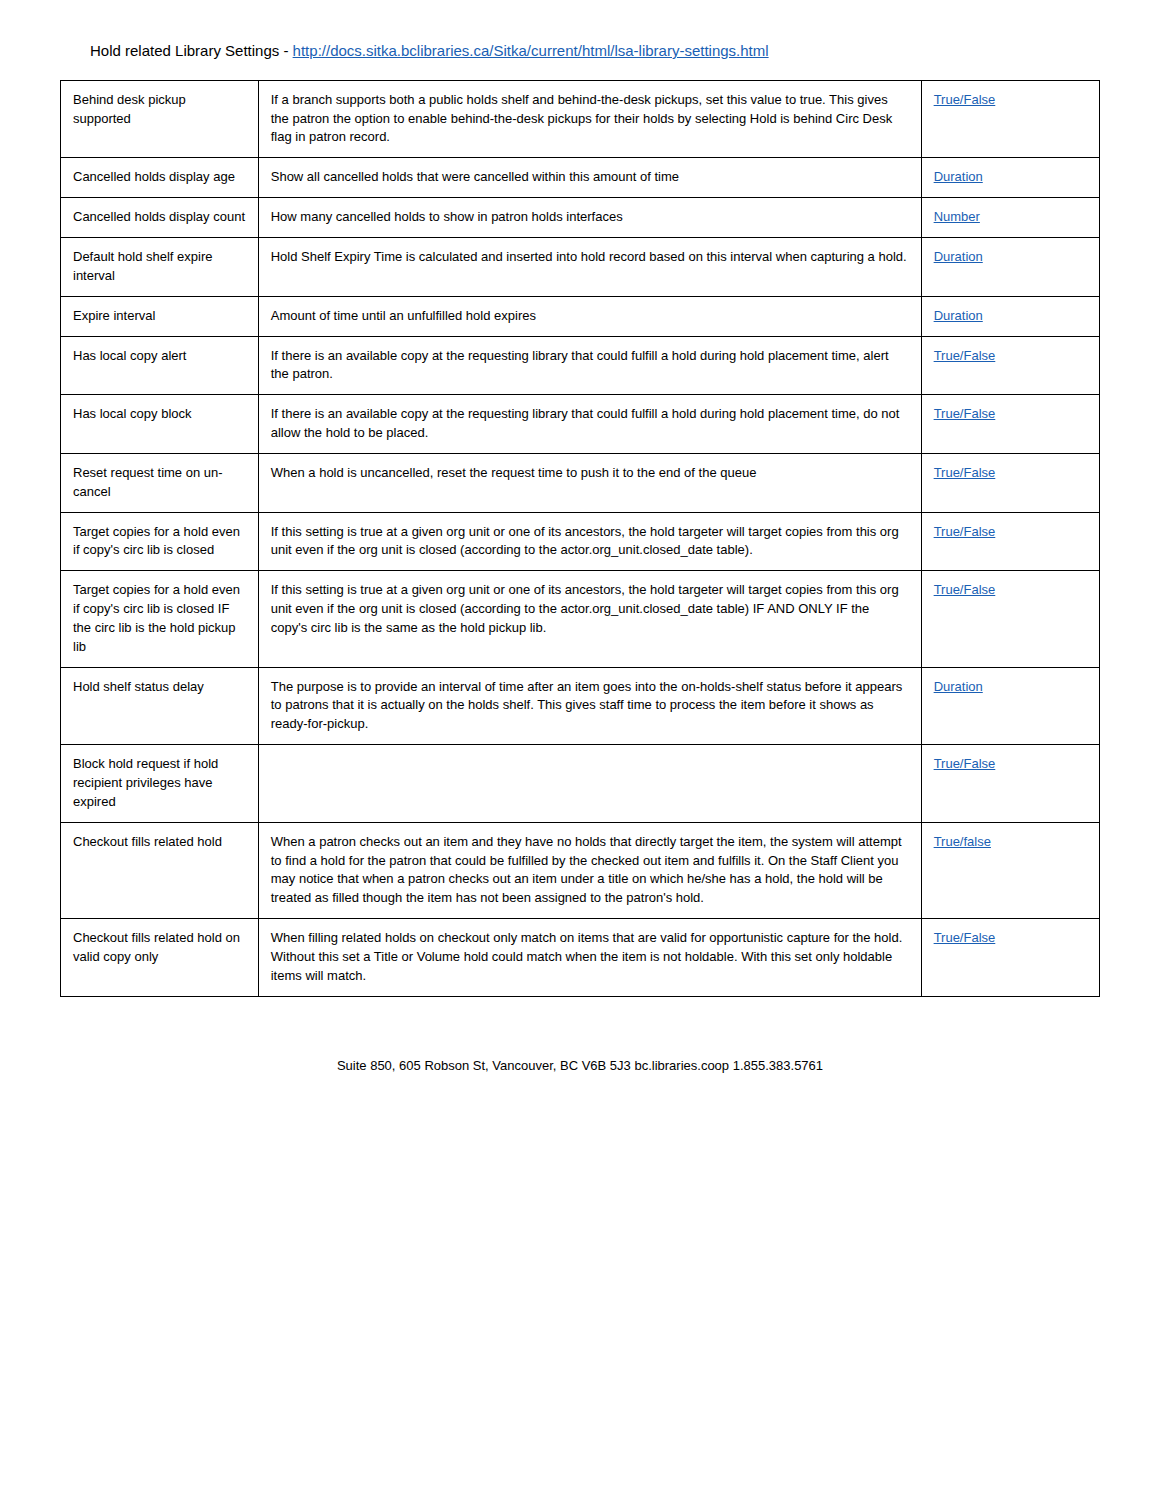Hold related Library Settings - http://docs.sitka.bclibraries.ca/Sitka/current/html/lsa-library-settings.html
| Behind desk pickup supported | If a branch supports both a public holds shelf and behind-the-desk pickups, set this value to true. This gives the patron the option to enable behind-the-desk pickups for their holds by selecting Hold is behind Circ Desk flag in patron record. | True/False |
| Cancelled holds display age | Show all cancelled holds that were cancelled within this amount of time | Duration |
| Cancelled holds display count | How many cancelled holds to show in patron holds interfaces | Number |
| Default hold shelf expire interval | Hold Shelf Expiry Time is calculated and inserted into hold record based on this interval when capturing a hold. | Duration |
| Expire interval | Amount of time until an unfulfilled hold expires | Duration |
| Has local copy alert | If there is an available copy at the requesting library that could fulfill a hold during hold placement time, alert the patron. | True/False |
| Has local copy block | If there is an available copy at the requesting library that could fulfill a hold during hold placement time, do not allow the hold to be placed. | True/False |
| Reset request time on un-cancel | When a hold is uncancelled, reset the request time to push it to the end of the queue | True/False |
| Target copies for a hold even if copy's circ lib is closed | If this setting is true at a given org unit or one of its ancestors, the hold targeter will target copies from this org unit even if the org unit is closed (according to the actor.org_unit.closed_date table). | True/False |
| Target copies for a hold even if copy's circ lib is closed IF the circ lib is the hold pickup lib | If this setting is true at a given org unit or one of its ancestors, the hold targeter will target copies from this org unit even if the org unit is closed (according to the actor.org_unit.closed_date table) IF AND ONLY IF the copy's circ lib is the same as the hold pickup lib. | True/False |
| Hold shelf status delay | The purpose is to provide an interval of time after an item goes into the on-holds-shelf status before it appears to patrons that it is actually on the holds shelf. This gives staff time to process the item before it shows as ready-for-pickup. | Duration |
| Block hold request if hold recipient privileges have expired | | True/False |
| Checkout fills related hold | When a patron checks out an item and they have no holds that directly target the item, the system will attempt to find a hold for the patron that could be fulfilled by the checked out item and fulfills it. On the Staff Client you may notice that when a patron checks out an item under a title on which he/she has a hold, the hold will be treated as filled though the item has not been assigned to the patron's hold. | True/false |
| Checkout fills related hold on valid copy only | When filling related holds on checkout only match on items that are valid for opportunistic capture for the hold. Without this set a Title or Volume hold could match when the item is not holdable. With this set only holdable items will match. | True/False |
Suite 850, 605 Robson St, Vancouver, BC V6B 5J3 bc.libraries.coop 1.855.383.5761